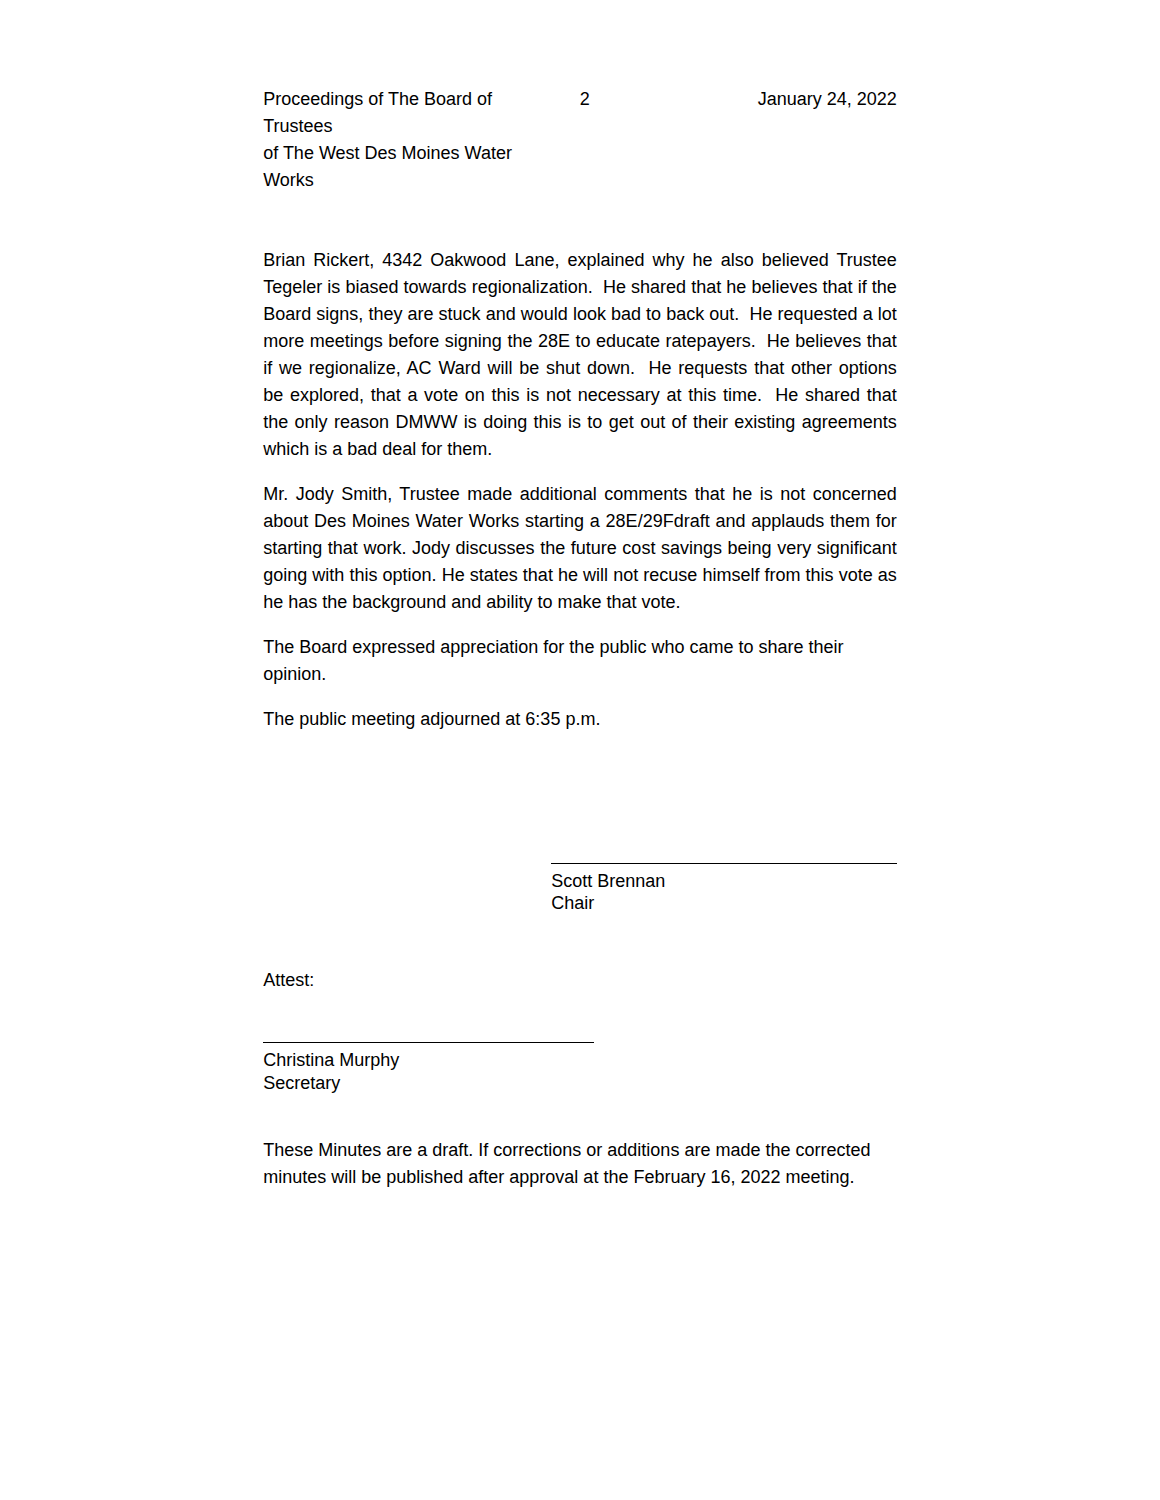Proceedings of The Board of Trustees of The West Des Moines Water Works
2
January 24, 2022
Brian Rickert, 4342 Oakwood Lane, explained why he also believed Trustee Tegeler is biased towards regionalization. He shared that he believes that if the Board signs, they are stuck and would look bad to back out. He requested a lot more meetings before signing the 28E to educate ratepayers. He believes that if we regionalize, AC Ward will be shut down. He requests that other options be explored, that a vote on this is not necessary at this time. He shared that the only reason DMWW is doing this is to get out of their existing agreements which is a bad deal for them.
Mr. Jody Smith, Trustee made additional comments that he is not concerned about Des Moines Water Works starting a 28E/29Fdraft and applauds them for starting that work. Jody discusses the future cost savings being very significant going with this option. He states that he will not recuse himself from this vote as he has the background and ability to make that vote.
The Board expressed appreciation for the public who came to share their opinion.
The public meeting adjourned at 6:35 p.m.
Scott Brennan
Chair
Attest:
Christina Murphy
Secretary
These Minutes are a draft. If corrections or additions are made the corrected minutes will be published after approval at the February 16, 2022 meeting.